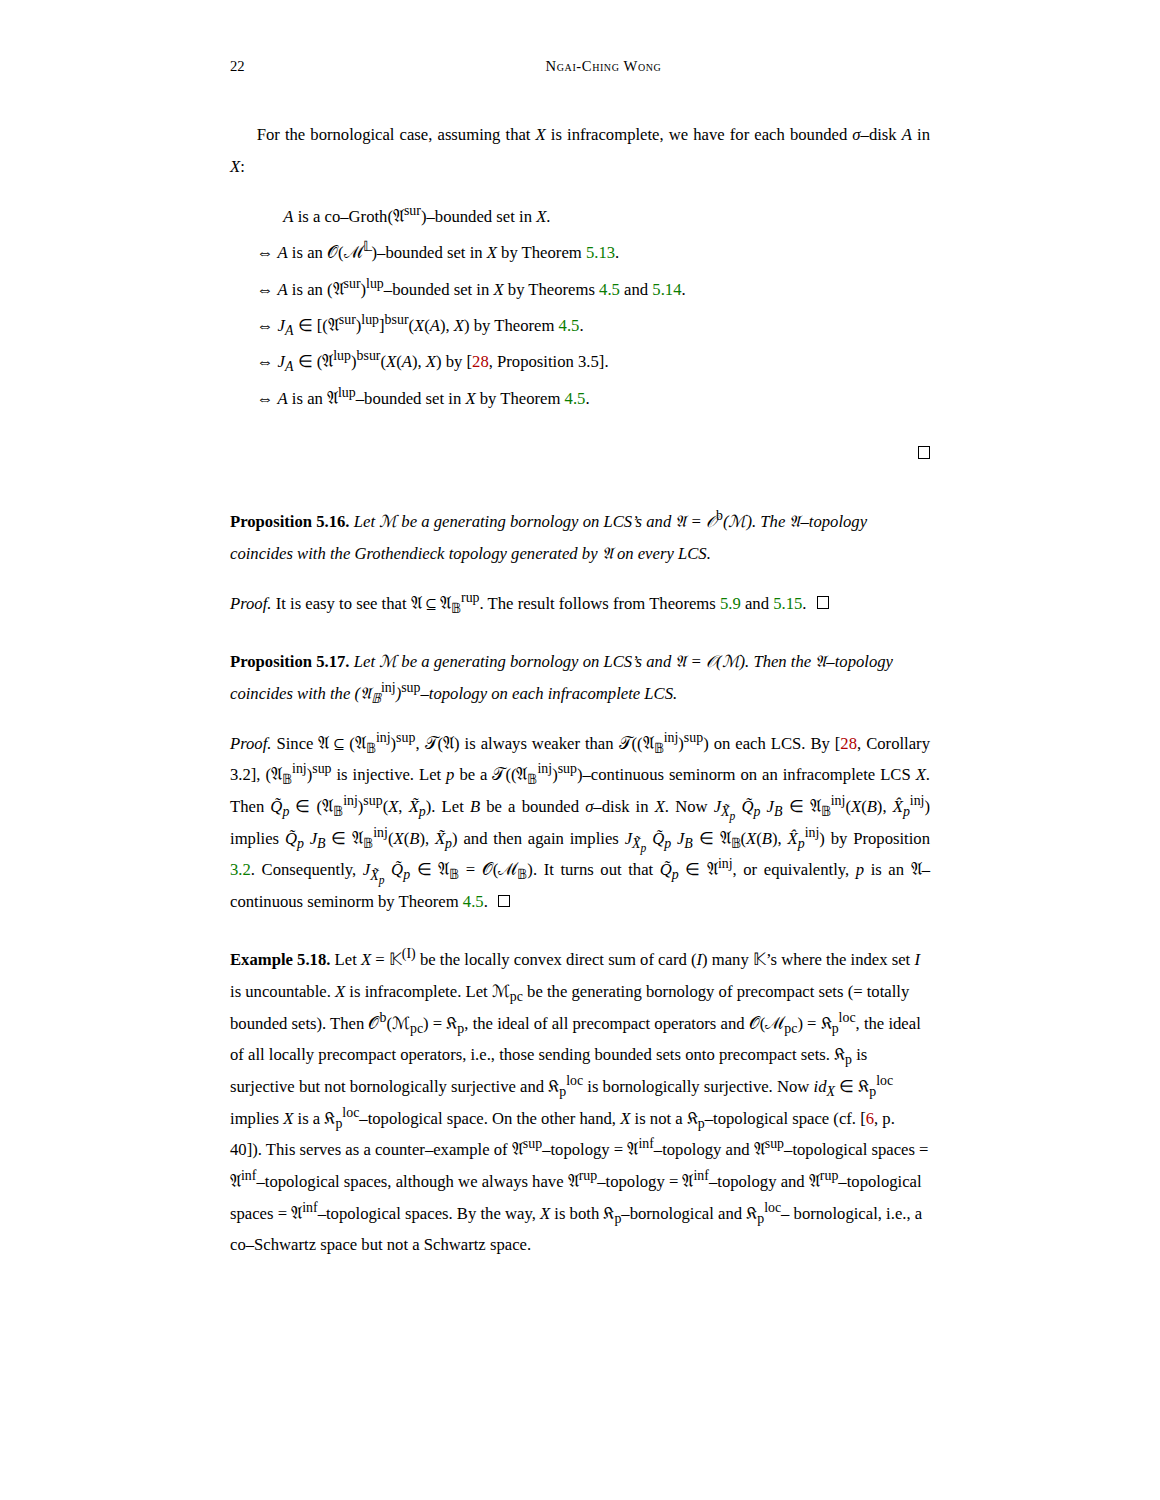22
Ngai-Ching Wong
For the bornological case, assuming that X is infracomplete, we have for each bounded σ–disk A in X:
A is a co–Groth(𝔄sur)–bounded set in X.
⇔ A is an 𝒪(ℳ𝕃)–bounded set in X by Theorem 5.13.
⇔ A is an (𝔄sur)lup–bounded set in X by Theorems 4.5 and 5.14.
⇔ JA ∈ [(𝔄sur)lup]bsur(X(A), X) by Theorem 4.5.
⇔ JA ∈ (𝔄lup)bsur(X(A), X) by [28, Proposition 3.5].
⇔ A is an 𝔄lup–bounded set in X by Theorem 4.5.
Proposition 5.16. Let ℳ be a generating bornology on LCS’s and 𝔄 = 𝒪b(ℳ). The 𝔄–topology coincides with the Grothendieck topology generated by 𝔄 on every LCS.
Proof. It is easy to see that 𝔄 ⊆ 𝔄𝔹rup. The result follows from Theorems 5.9 and 5.15.
Proposition 5.17. Let ℳ be a generating bornology on LCS’s and 𝔄 = 𝒪(ℳ). Then the 𝔄–topology coincides with the (𝔄𝔹inj)sup–topology on each infracomplete LCS.
Proof. Since 𝔄 ⊆ (𝔄𝔹inj)sup, 𝒯(𝔄) is always weaker than 𝒯((𝔄𝔹inj)sup) on each LCS. By [28, Corollary 3.2], (𝔄𝔹inj)sup is injective. Let p be a 𝒯((𝔄𝔹inj)sup)–continuous seminorm on an infracomplete LCS X. Then Q̃p ∈ (𝔄𝔹inj)sup(X, X̃p). Let B be a bounded σ–disk in X. Now JX̃p Q̃p JB ∈ 𝔄𝔹inj(X(B), X̂pinj) implies Q̃p JB ∈ 𝔄𝔹inj(X(B), X̃p) and then again implies JX̃p Q̃p JB ∈ 𝔄𝔹(X(B), X̂pinj) by Proposition 3.2. Consequently, JX̃p Q̃p ∈ 𝔄𝔹 = 𝒪(ℳ𝔹). It turns out that Q̃p ∈ 𝔄inj, or equivalently, p is an 𝔄–continuous seminorm by Theorem 4.5.
Example 5.18. Let X = 𝕂(I) be the locally convex direct sum of card (I) many 𝕂’s where the index set I is uncountable. X is infracomplete. Let ℳpc be the generating bornology of precompact sets (= totally bounded sets). Then 𝒪b(ℳpc) = 𝔎p, the ideal of all precompact operators and 𝒪(ℳpc) = 𝔎ploc, the ideal of all locally precompact operators, i.e., those sending bounded sets onto precompact sets. 𝔎p is surjective but not bornologically surjective and 𝔎ploc is bornologically surjective. Now idX ∈ 𝔎ploc implies X is a 𝔎ploc–topological space. On the other hand, X is not a 𝔎p–topological space (cf. [6, p. 40]). This serves as a counter–example of 𝔄sup–topology = 𝔄inf–topology and 𝔄sup–topological spaces = 𝔄inf–topological spaces, although we always have 𝔄rup–topology = 𝔄inf–topology and 𝔄rup–topological spaces = 𝔄inf–topological spaces. By the way, X is both 𝔎p–bornological and 𝔎ploc– bornological, i.e., a co–Schwartz space but not a Schwartz space.